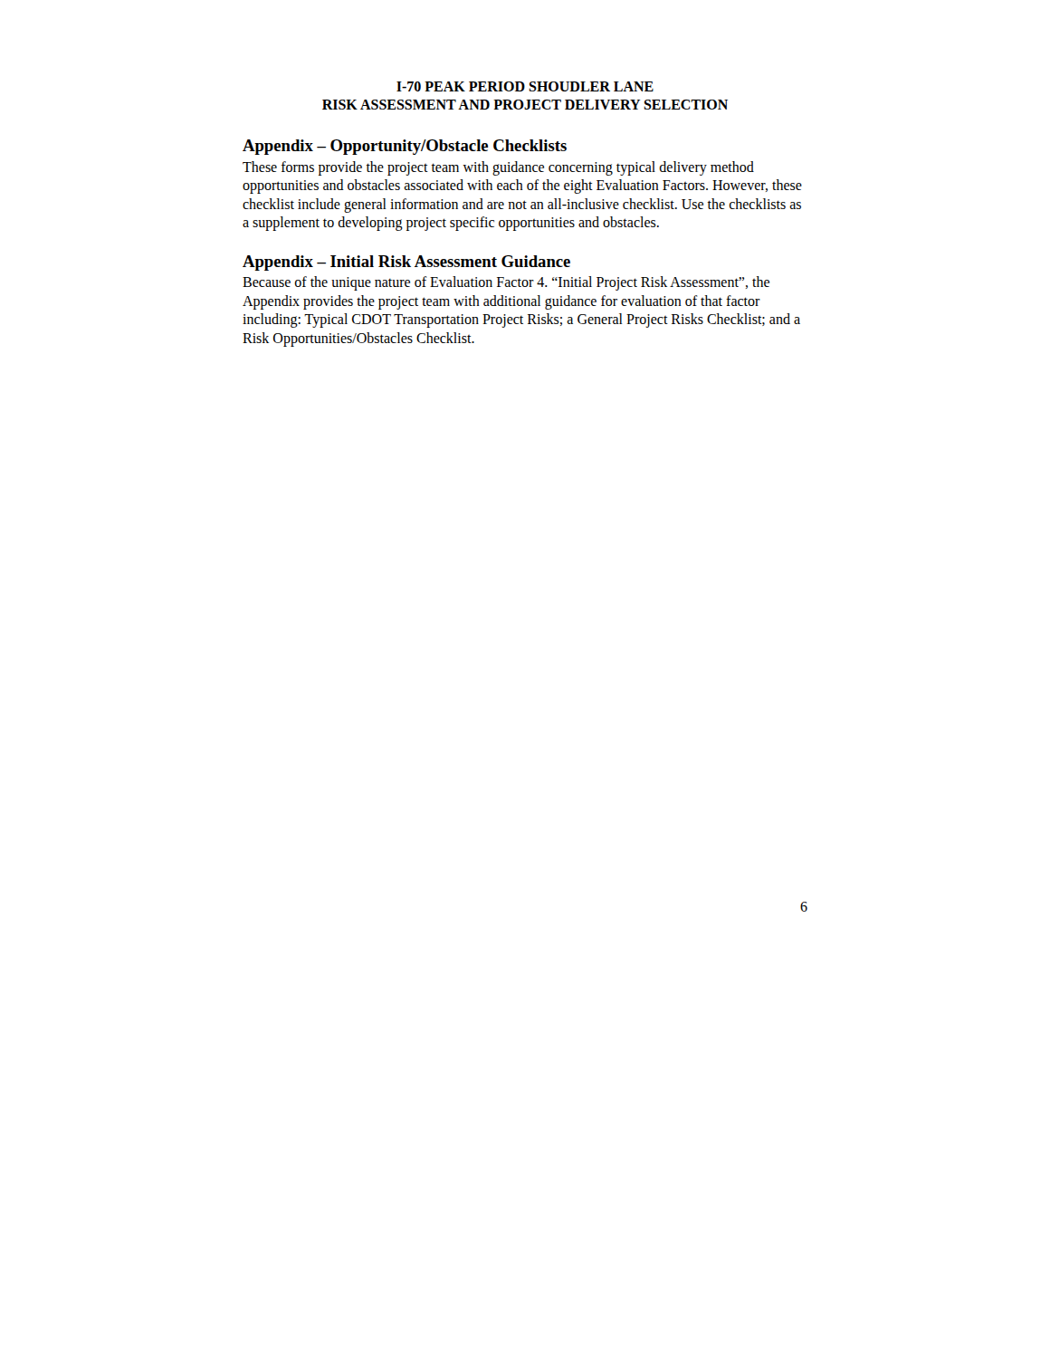I-70 PEAK PERIOD SHOUDLER LANE RISK ASSESSMENT AND PROJECT DELIVERY SELECTION
Appendix – Opportunity/Obstacle Checklists
These forms provide the project team with guidance concerning typical delivery method opportunities and obstacles associated with each of the eight Evaluation Factors. However, these checklist include general information and are not an all-inclusive checklist. Use the checklists as a supplement to developing project specific opportunities and obstacles.
Appendix – Initial Risk Assessment Guidance
Because of the unique nature of Evaluation Factor 4. “Initial Project Risk Assessment”, the Appendix provides the project team with additional guidance for evaluation of that factor including: Typical CDOT Transportation Project Risks; a General Project Risks Checklist; and a Risk Opportunities/Obstacles Checklist.
6